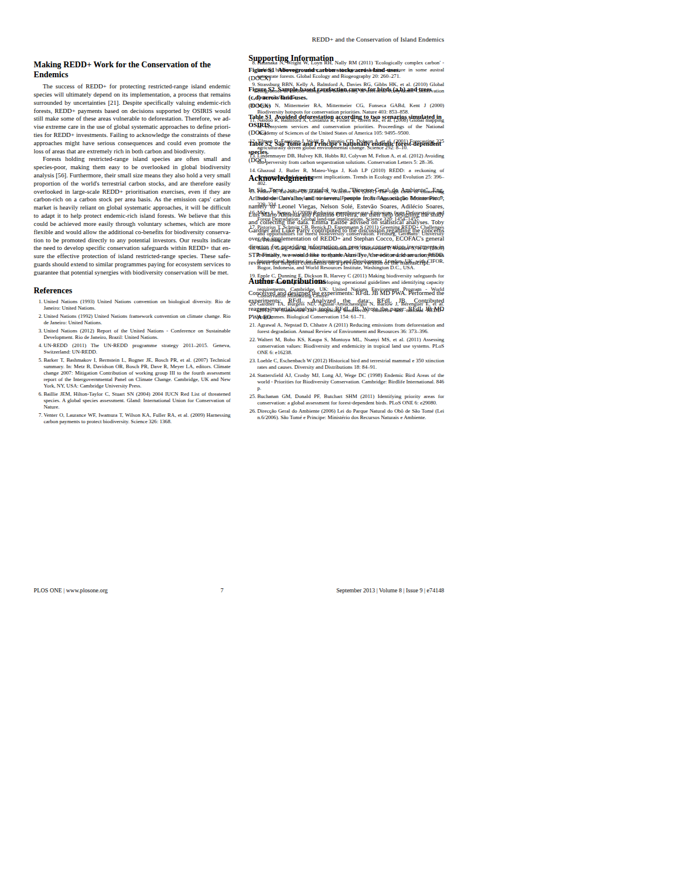REDD+ and the Conservation of Island Endemics
Making REDD+ Work for the Conservation of the Endemics
The success of REDD+ for protecting restricted-range island endemic species will ultimately depend on its implementation, a process that remains surrounded by uncertainties [21]. Despite specifically valuing endemic-rich forests, REDD+ payments based on decisions supported by OSIRIS would still make some of these areas vulnerable to deforestation. Therefore, we advise extreme care in the use of global systematic approaches to define priorities for REDD+ investments. Failing to acknowledge the constraints of these approaches might have serious consequences and could even promote the loss of areas that are extremely rich in both carbon and biodiversity.
Forests holding restricted-range island species are often small and species-poor, making them easy to be overlooked in global biodiversity analysis [56]. Furthermore, their small size means they also hold a very small proportion of the world's terrestrial carbon stocks, and are therefore easily overlooked in large-scale REDD+ prioritisation exercises, even if they are carbon-rich on a carbon stock per area basis. As the emission caps' carbon market is heavily reliant on global systematic approaches, it will be difficult to adapt it to help protect endemic-rich island forests. We believe that this could be achieved more easily through voluntary schemes, which are more flexible and would allow the additional co-benefits for biodiversity conservation to be promoted directly to any potential investors. Our results indicate the need to develop specific conservation safeguards within REDD+ that ensure the effective protection of island restricted-range species. These safeguards should extend to similar programmes paying for ecosystem services to guarantee that potential synergies with biodiversity conservation will be met.
References
United Nations (1993) United Nations convention on biological diversity. Rio de Janeiro: United Nations.
United Nations (1992) United Nations framework convention on climate change. Rio de Janeiro: United Nations.
United Nations (2012) Report of the United Nations - Conference on Sustainable Development. Rio de Janeiro, Brazil: United Nations.
UN-REDD (2011) The UN-REDD programme strategy 2011–2015. Geneva, Switzerland: UN-REDD.
Barker T, Bashmakov I, Bernstein L, Bogner JE, Bosch PR, et al. (2007) Technical summary. In: Metz B, Davidson OR, Bosch PR, Dave R, Meyer LA, editors. Climate change 2007: Mitigation Contribution of working group III to the fourth assessment report of the Intergovernmental Panel on Climate Change. Cambridge, UK and New York, NY, USA: Cambridge University Press.
Baillie JEM, Hilton-Taylor C, Stuart SN (2004) 2004 IUCN Red List of threatened species. A global species assessment. Gland: International Union for Conservation of Nature.
Venter O, Laurance WF, Iwamura T, Wilson KA, Fuller RA, et al. (2009) Harnessing carbon payments to protect biodiversity. Science 326: 1368.
Hatanaka N, Wright W, Loyn RH, Nally RM (2011) 'Ecologically complex carbon' - linking biodiversity values, carbon storage and habitat structure in some austral temperate forests. Global Ecology and Biogeography 20: 260–271.
Strassburg BBN, Kelly A, Balmford A, Davies RG, Gibbs HK, et al. (2010) Global congruence of carbon storage and biodiversity in terrestrial ecosystems. Conservation Letters 3: 98–105.
Myers N, Mittermeier RA, Mittermeier CG, Fonseca GABd, Kent J (2000) Biodiversity hotspots for conservation priorities. Nature 403: 853–858.
Naidoo R, Balmford A, Costanza R, Fisher B, Green RE, et al. (2008) Global mapping of ecosystem services and conservation priorities. Proceedings of the National Academy of Sciences of the United States of America 105: 9495–9500.
Tilman D, Fargione J, Wolff B, Antonio CD, Dobson A, et al. (2001) Forecasting 325 agriculturally driven global environmental change. Science 292: 8–10.
Lindenmayer DB, Hulvey KB, Hobbs RJ, Colyvan M, Felton A, et al. (2012) Avoiding bio-perversity from carbon sequestration solutions. Conservation Letters 5: 28–36.
Ghazoul J, Butler R, Mateo-Vega J, Koh LP (2010) REDD: a reckoning of environment and development implications. Trends in Ecology and Evolution 25: 396–402.
Fisher B, Edwards DF, Giam X, Wilcove DS (2011) The high costs of conserving Southeast Asia's lowland rainforests. Frontiers in Ecology and the Environment 9: 329–334.
Miles L, Kapos V (2008) Reducing greenhouse gas Emissions from Deforestation and Forest Degradation: Global land-use implications. Science 320: 1454–1455.
Pistorius T, Schmitt CB, Benick D, Entenmann S (2011) Greening REDD+ Challenges and opportunities for forest biodiversity conservation. Freiburg, Germany: University of Freiburg.
Bond I, Grieg-Gran M, Wertz-Kanounnikoff S, Hazlewood P, Wunder S, et al. (2009) Incentives to sustain forest ecosystem services: A review and lessons for REDD. International Institute for Environment and Development, London, UK, with CIFOR, Bogor, Indonesia, and World Resources Institute, Washington D.C., USA.
Epple C, Dunning E, Dickson B, Harvey C (2011) Making biodiversity safeguards for REDD+work in practice - Developing operational guidelines and identifying capacity requirements. Cambridge, UK: United Nations Environment Program - World Conservation Monitoring Centre.
Gardner TA, Burgess ND, Aguilar-Amuchastegui N, Barlow J, Berenguer E, et al. (2012) A framework for integrating biodiversity concerns into national REDD+ programmes. Biological Conservation 154: 61–71.
Agrawal A, Nepstad D, Chhatre A (2011) Reducing emissions from deforestation and forest degradation. Annual Review of Environment and Resources 36: 373–396.
Waltert M, Bobo KS, Kaupa S, Montoya ML, Nsanyi MS, et al. (2011) Assessing conservation values: Biodiversity and endemicity in tropical land use systems. PLoS ONE 6: e16238.
Loehle C, Eschenbach W (2012) Historical bird and terrestrial mammal e 350 xtinction rates and causes. Diversity and Distributions 18: 84–91.
Stattersfield AJ, Crosby MJ, Long AJ, Wege DC (1998) Endemic Bird Areas of the world - Priorities for Biodiversity Conservation. Cambridge: Birdlife International. 846 p.
Buchanan GM, Donald PF, Butchart SHM (2011) Identifying priority areas for conservation: a global assessment for forest-dependent birds. PLoS ONE 6: e29080.
Direcção Geral do Ambiente (2006) Lei do Parque Natural do Obô de São Tomé (Lei n.6/2006). São Tomé e Principe: Ministério dos Recursos Naturais e Ambiente.
Supporting Information
Figure S1 Aboveground carbon stocks across land-uses.(DOCX)
Figure S2 Sample-based rarefaction curves for birds (a,b) and trees (c,d) across land-uses.(DOCX)
Table S1 Avoided deforestation according to two scenarios simulated in OSIRIS.(DOC)
Table S2 São Tomé and Príncipe's nationally endemic forest-dependent species.(DOC)
Acknowledgments
In São Tomé, we are grateful to the ''Director-Geral do Ambiente'', Eng. Arlindo de Carvalho, and to several people from ''Associação Monte Pico'', namely to Leonel Viegas, Nelson Solé, Estevão Soares, Adilécio Soares, Luís Mário Almeida and Faustino Oliveira, for their help designing the study and collecting the data. Emma Eastoe advised on statistical analyses. Toby Gardner and Luke Parry contributed to the discussion regarding the concerns over the implementation of REDD+ and Stephan Cocco, ECOFAC's general director, for providing information on previous conservation investments in STP. Finally, we would like to thank Alan Tye, the editor and an anonymous reviewer for helpful comments on a previous version of the manuscript.
Author Contributions
Conceived and designed the experiments: RFdL JB MD PWA. Performed the experiments: RFdL. Analyzed the data: RFdL JB. Contributed reagents/materials/analysis tools: RFdL JB. Wrote the paper: RFdL JB MD PWA FO.
PLOS ONE | www.plosone.org
7
September 2013 | Volume 8 | Issue 9 | e74148